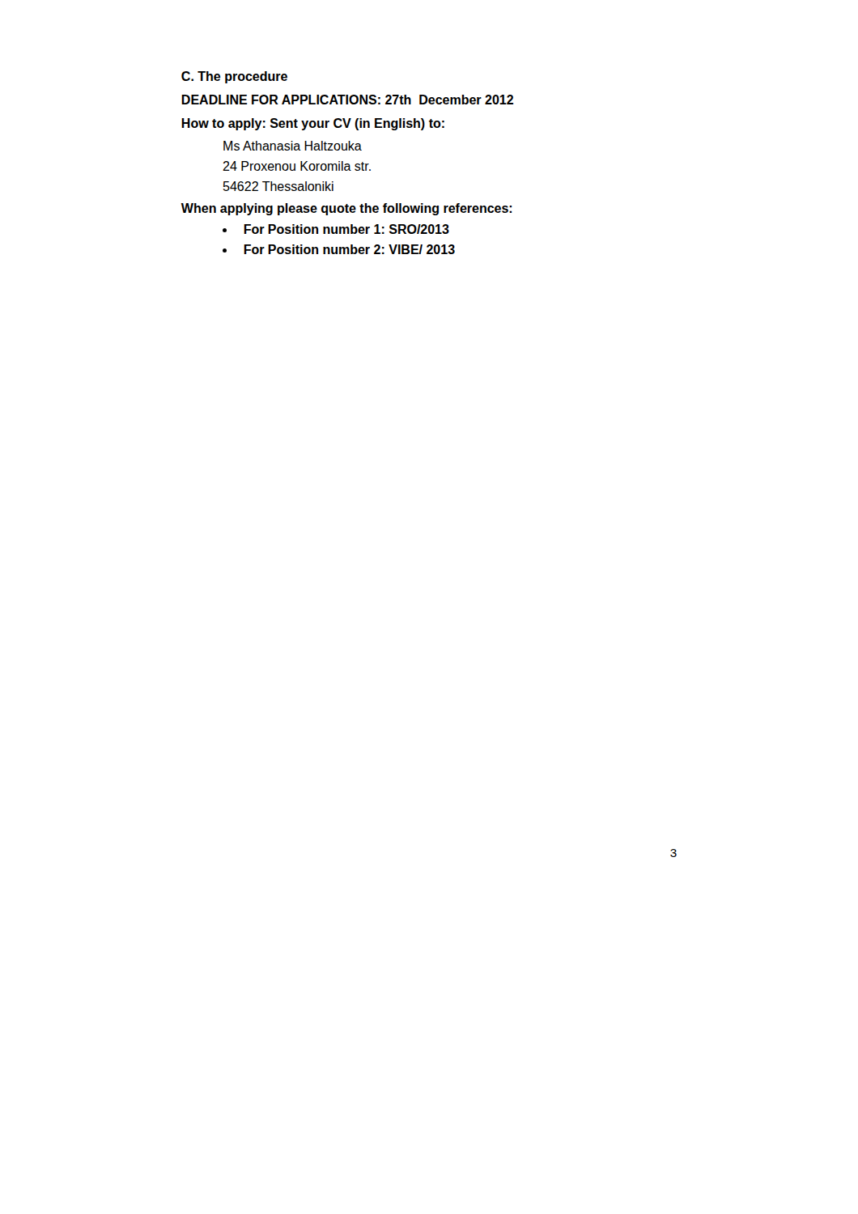C. The procedure
DEADLINE FOR APPLICATIONS: 27th December 2012
How to apply: Sent your CV (in English) to:
Ms Athanasia Haltzouka
24 Proxenou Koromila str.
54622 Thessaloniki
When applying please quote the following references:
For Position number 1: SRO/2013
For Position number 2: VIBE/ 2013
3